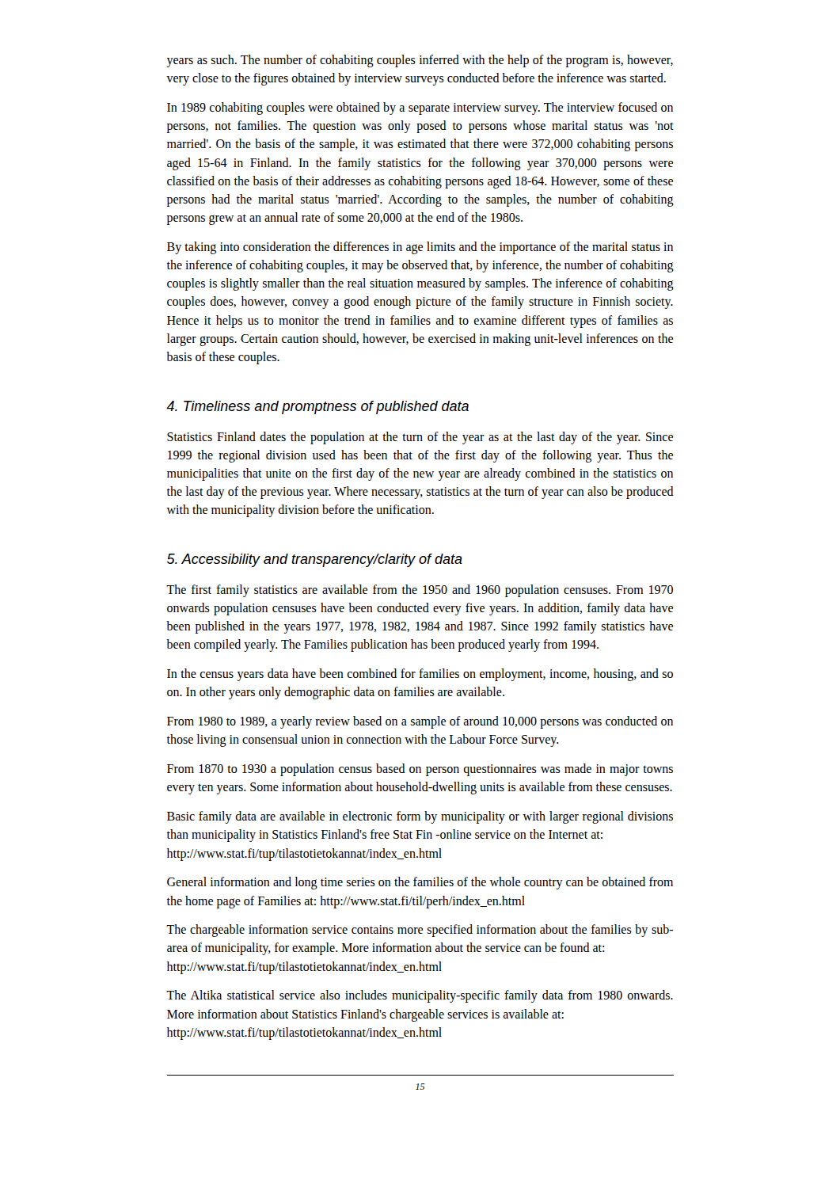years as such. The number of cohabiting couples inferred with the help of the program is, however, very close to the figures obtained by interview surveys conducted before the inference was started.
In 1989 cohabiting couples were obtained by a separate interview survey. The interview focused on persons, not families. The question was only posed to persons whose marital status was 'not married'. On the basis of the sample, it was estimated that there were 372,000 cohabiting persons aged 15-64 in Finland. In the family statistics for the following year 370,000 persons were classified on the basis of their addresses as cohabiting persons aged 18-64. However, some of these persons had the marital status 'married'. According to the samples, the number of cohabiting persons grew at an annual rate of some 20,000 at the end of the 1980s.
By taking into consideration the differences in age limits and the importance of the marital status in the inference of cohabiting couples, it may be observed that, by inference, the number of cohabiting couples is slightly smaller than the real situation measured by samples. The inference of cohabiting couples does, however, convey a good enough picture of the family structure in Finnish society. Hence it helps us to monitor the trend in families and to examine different types of families as larger groups. Certain caution should, however, be exercised in making unit-level inferences on the basis of these couples.
4. Timeliness and promptness of published data
Statistics Finland dates the population at the turn of the year as at the last day of the year. Since 1999 the regional division used has been that of the first day of the following year. Thus the municipalities that unite on the first day of the new year are already combined in the statistics on the last day of the previous year. Where necessary, statistics at the turn of year can also be produced with the municipality division before the unification.
5. Accessibility and transparency/clarity of data
The first family statistics are available from the 1950 and 1960 population censuses. From 1970 onwards population censuses have been conducted every five years. In addition, family data have been published in the years 1977, 1978, 1982, 1984 and 1987. Since 1992 family statistics have been compiled yearly. The Families publication has been produced yearly from 1994.
In the census years data have been combined for families on employment, income, housing, and so on. In other years only demographic data on families are available.
From 1980 to 1989, a yearly review based on a sample of around 10,000 persons was conducted on those living in consensual union in connection with the Labour Force Survey.
From 1870 to 1930 a population census based on person questionnaires was made in major towns every ten years. Some information about household-dwelling units is available from these censuses.
Basic family data are available in electronic form by municipality or with larger regional divisions than municipality in Statistics Finland's free Stat Fin -online service on the Internet at:
http://www.stat.fi/tup/tilastotietokannat/index_en.html
General information and long time series on the families of the whole country can be obtained from the home page of Families at: http://www.stat.fi/til/perh/index_en.html
The chargeable information service contains more specified information about the families by sub-area of municipality, for example. More information about the service can be found at:
http://www.stat.fi/tup/tilastotietokannat/index_en.html
The Altika statistical service also includes municipality-specific family data from 1980 onwards. More information about Statistics Finland's chargeable services is available at:
http://www.stat.fi/tup/tilastotietokannat/index_en.html
15